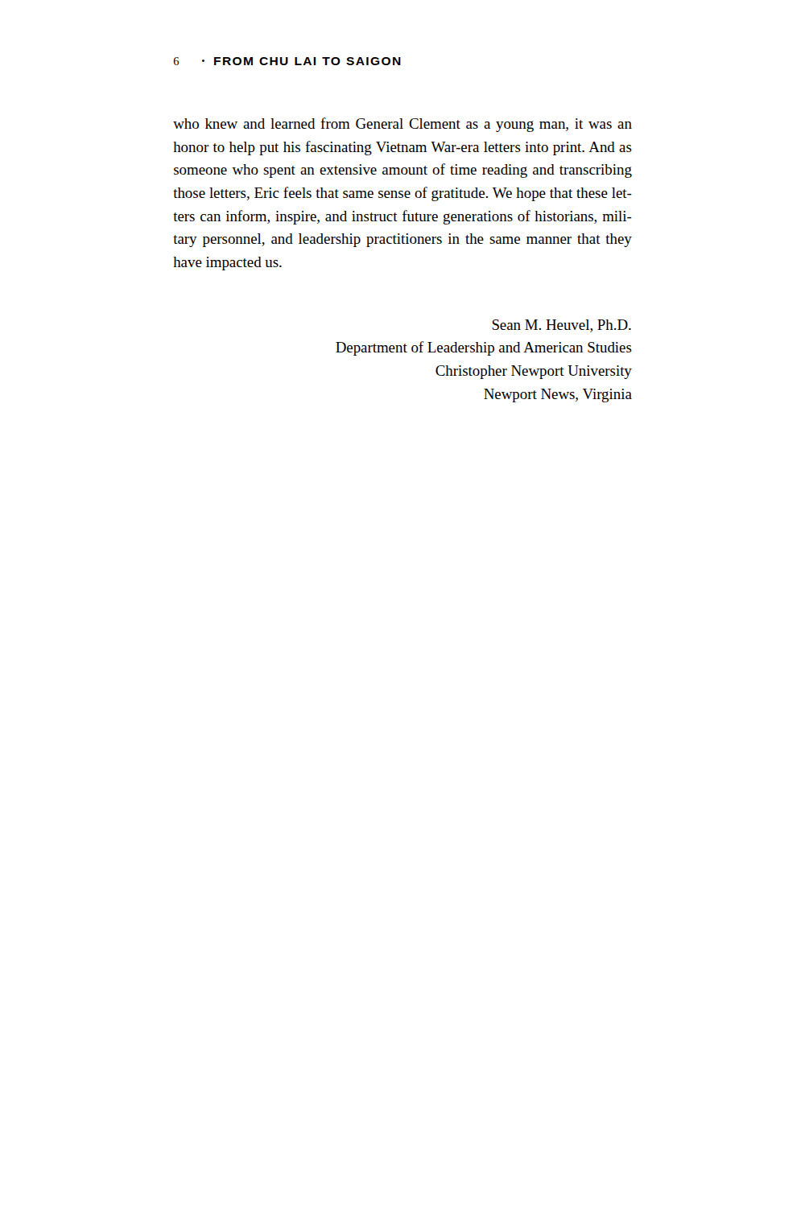6•From Chu Lai to Saigon
who knew and learned from General Clement as a young man, it was an honor to help put his fascinating Vietnam War-era letters into print. And as someone who spent an extensive amount of time reading and transcribing those letters, Eric feels that same sense of gratitude. We hope that these letters can inform, inspire, and instruct future generations of historians, military personnel, and leadership practitioners in the same manner that they have impacted us.
Sean M. Heuvel, Ph.D.
Department of Leadership and American Studies
Christopher Newport University
Newport News, Virginia